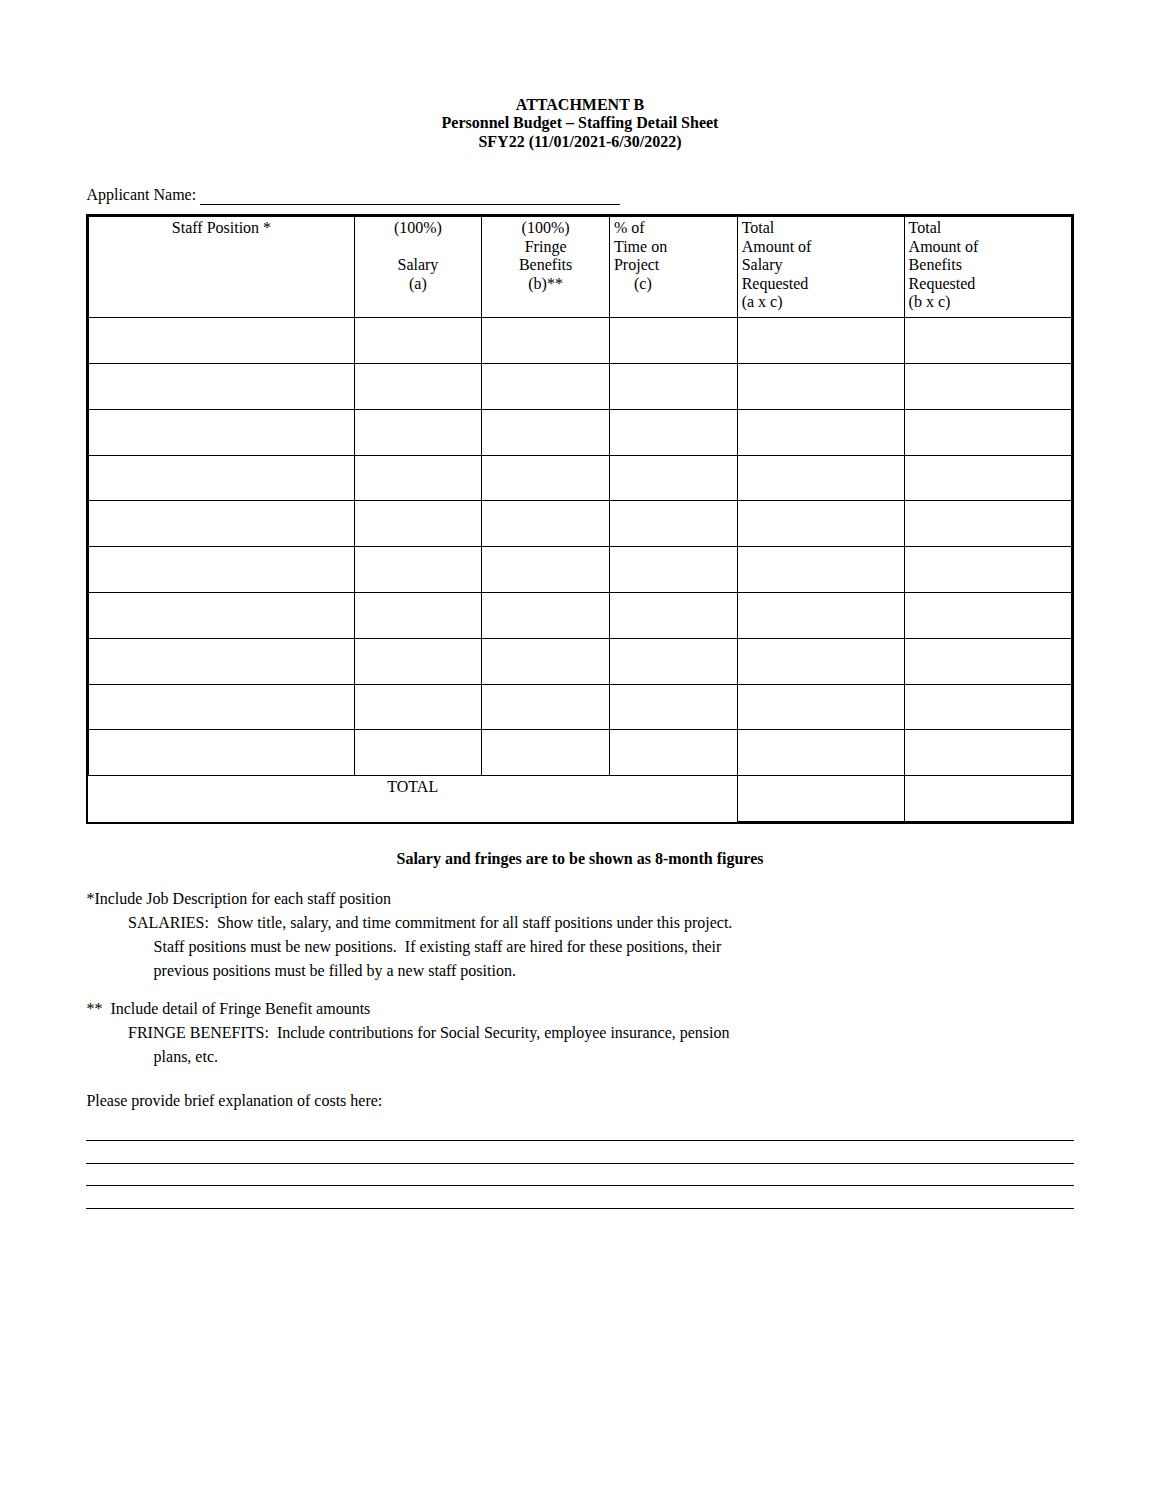ATTACHMENT B
Personnel Budget – Staffing Detail Sheet
SFY22 (11/01/2021-6/30/2022)
Applicant Name:
| Staff Position * | (100%) Salary (a) | (100%) Fringe Benefits (b)** | % of Time on Project (c) | Total Amount of Salary Requested (a x c) | Total Amount of Benefits Requested (b x c) |
| --- | --- | --- | --- | --- | --- |
| TOTAL | | |
Salary and fringes are to be shown as 8-month figures
*Include Job Description for each staff position
SALARIES: Show title, salary, and time commitment for all staff positions under this project.
Staff positions must be new positions. If existing staff are hired for these positions, their
previous positions must be filled by a new staff position.
** Include detail of Fringe Benefit amounts
FRINGE BENEFITS: Include contributions for Social Security, employee insurance, pension
plans, etc.
Please provide brief explanation of costs here: